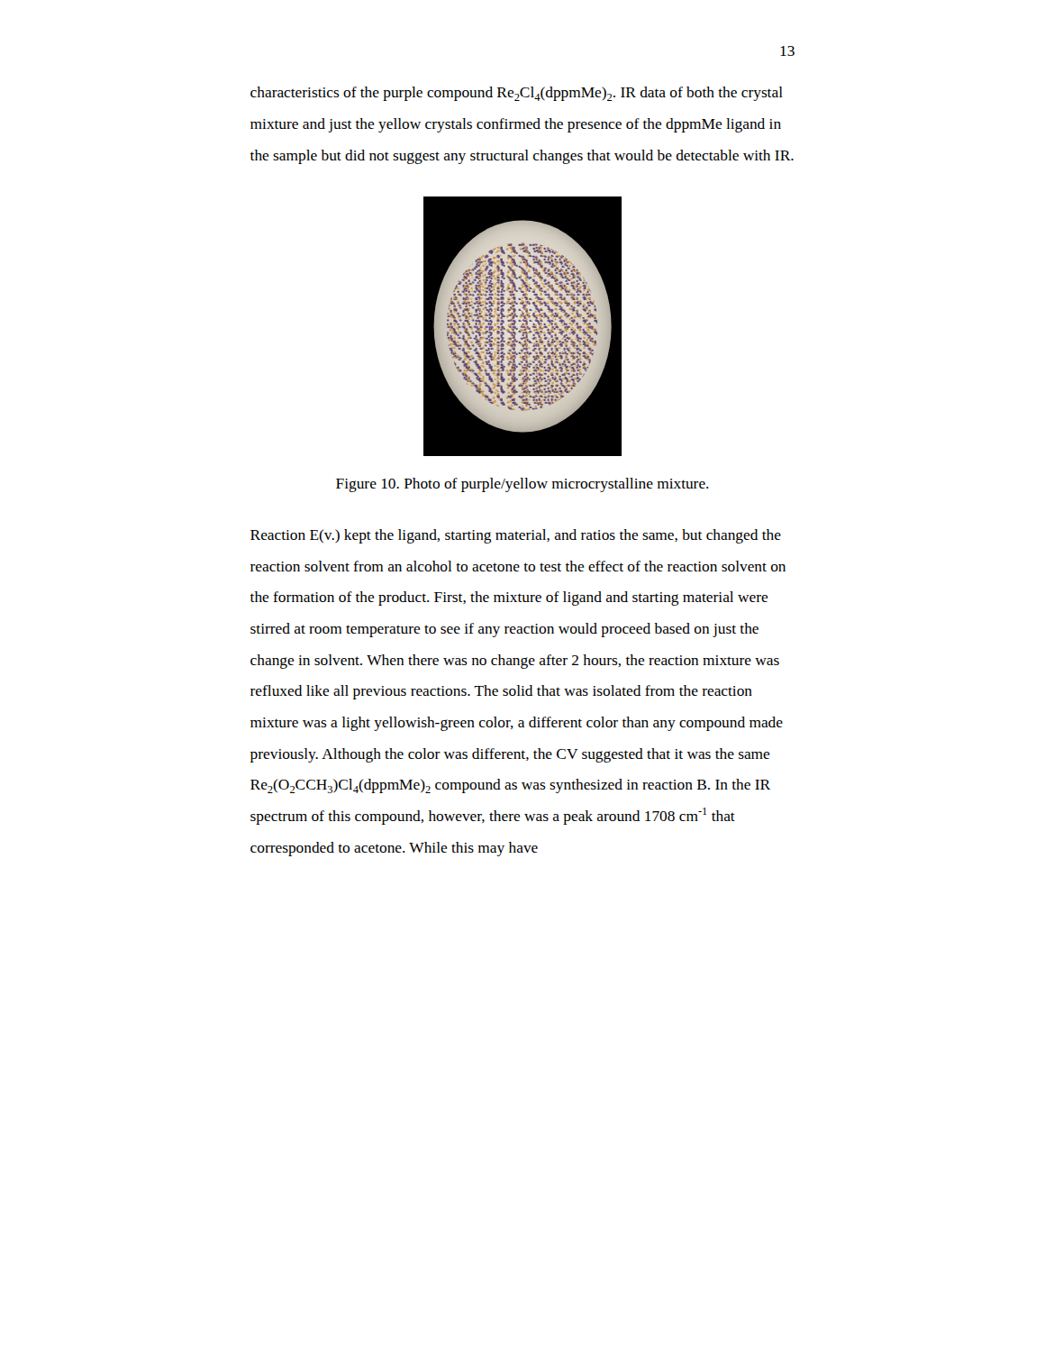13
characteristics of the purple compound Re2Cl4(dppmMe)2. IR data of both the crystal mixture and just the yellow crystals confirmed the presence of the dppmMe ligand in the sample but did not suggest any structural changes that would be detectable with IR.
Figure 10. Photo of purple/yellow microcrystalline mixture.
Reaction E(v.) kept the ligand, starting material, and ratios the same, but changed the reaction solvent from an alcohol to acetone to test the effect of the reaction solvent on the formation of the product. First, the mixture of ligand and starting material were stirred at room temperature to see if any reaction would proceed based on just the change in solvent. When there was no change after 2 hours, the reaction mixture was refluxed like all previous reactions. The solid that was isolated from the reaction mixture was a light yellowish-green color, a different color than any compound made previously. Although the color was different, the CV suggested that it was the same Re2(O2CCH3)Cl4(dppmMe)2 compound as was synthesized in reaction B. In the IR spectrum of this compound, however, there was a peak around 1708 cm-1 that corresponded to acetone. While this may have